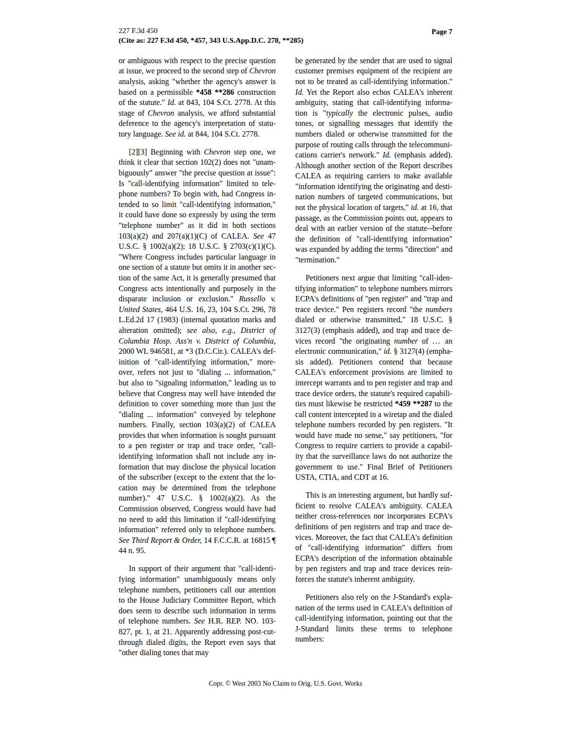227 F.3d 450 (Cite as: 227 F.3d 450, *457, 343 U.S.App.D.C. 278, **285)
Page 7
or ambiguous with respect to the precise question at issue, we proceed to the second step of Chevron analysis, asking "whether the agency's answer is based on a permissible *458 **286 construction of the statute." Id. at 843, 104 S.Ct. 2778. At this stage of Chevron analysis, we afford substantial deference to the agency's interpretation of statutory language. See id. at 844, 104 S.Ct. 2778.
[2][3] Beginning with Chevron step one, we think it clear that section 102(2) does not "unambiguously" answer "the precise question at issue": Is "call-identifying information" limited to telephone numbers? To begin with, had Congress intended to so limit "call-identifying information," it could have done so expressly by using the term "telephone number" as it did in both sections 103(a)(2) and 207(a)(1)(C) of CALEA. See 47 U.S.C. § 1002(a)(2); 18 U.S.C. § 2703(c)(1)(C). "Where Congress includes particular language in one section of a statute but omits it in another section of the same Act, it is generally presumed that Congress acts intentionally and purposely in the disparate inclusion or exclusion." Russello v. United States, 464 U.S. 16, 23, 104 S.Ct. 296, 78 L.Ed.2d 17 (1983) (internal quotation marks and alteration omitted); see also, e.g., District of Columbia Hosp. Ass'n v. District of Columbia, 2000 WL 946581, at *3 (D.C.Cir.). CALEA's definition of "call-identifying information," moreover, refers not just to "dialing ... information," but also to "signaling information," leading us to believe that Congress may well have intended the definition to cover something more than just the "dialing ... information" conveyed by telephone numbers. Finally, section 103(a)(2) of CALEA provides that when information is sought pursuant to a pen register or trap and trace order, "call-identifying information shall not include any information that may disclose the physical location of the subscriber (except to the extent that the location may be determined from the telephone number)." 47 U.S.C. § 1002(a)(2). As the Commission observed, Congress would have had no need to add this limitation if "call-identifying information" referred only to telephone numbers. See Third Report & Order, 14 F.C.C.R. at 16815 ¶ 44 n. 95.
In support of their argument that "call-identifying information" unambiguously means only telephone numbers, petitioners call our attention to the House Judiciary Committee Report, which does seem to describe such information in terms of telephone numbers. See H.R. REP. NO. 103-827, pt. 1, at 21. Apparently addressing post-cut-through dialed digits, the Report even says that "other dialing tones that may
be generated by the sender that are used to signal customer premises equipment of the recipient are not to be treated as call-identifying information." Id. Yet the Report also echos CALEA's inherent ambiguity, stating that call-identifying information is "typically the electronic pulses, audio tones, or signalling messages that identify the numbers dialed or otherwise transmitted for the purpose of routing calls through the telecommunications carrier's network." Id. (emphasis added). Although another section of the Report describes CALEA as requiring carriers to make available "information identifying the originating and destination numbers of targeted communications, but not the physical location of targets," id. at 16, that passage, as the Commission points out, appears to deal with an earlier version of the statute--before the definition of "call-identifying information" was expanded by adding the terms "direction" and "termination."
Petitioners next argue that limiting "call-identifying information" to telephone numbers mirrors ECPA's definitions of "pen register" and "trap and trace device." Pen registers record "the numbers dialed or otherwise transmitted," 18 U.S.C. § 3127(3) (emphasis added), and trap and trace devices record "the originating number of ... an electronic communication," id. § 3127(4) (emphasis added). Petitioners contend that because CALEA's enforcement provisions are limited to intercept warrants and to pen register and trap and trace device orders, the statute's required capabilities must likewise be restricted *459 **287 to the call content intercepted in a wiretap and the dialed telephone numbers recorded by pen registers. "It would have made no sense," say petitioners, "for Congress to require carriers to provide a capability that the surveillance laws do not authorize the government to use." Final Brief of Petitioners USTA, CTIA, and CDT at 16.
This is an interesting argument, but hardly sufficient to resolve CALEA's ambiguity. CALEA neither cross-references nor incorporates ECPA's definitions of pen registers and trap and trace devices. Moreover, the fact that CALEA's definition of "call-identifying information" differs from ECPA's description of the information obtainable by pen registers and trap and trace devices reinforces the statute's inherent ambiguity.
Petitioners also rely on the J-Standard's explanation of the terms used in CALEA's definition of call-identifying information, pointing out that the J-Standard limits these terms to telephone numbers:
Copr. © West 2003 No Claim to Orig. U.S. Govt. Works